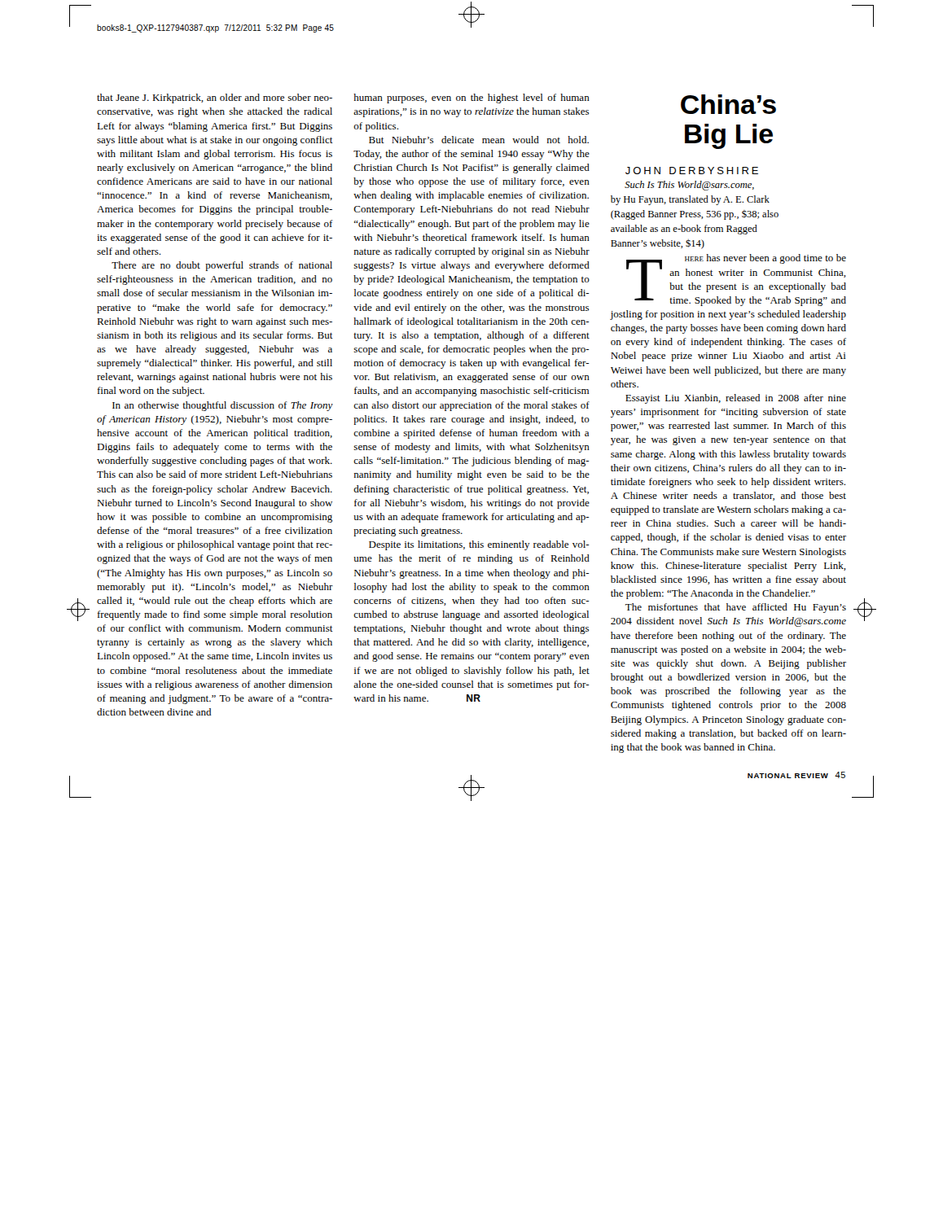books8-1_QXP-1127940387.qxp 7/12/2011 5:32 PM Page 45
that Jeane J. Kirkpatrick, an older and more sober neoconservative, was right when she attacked the radical Left for always “blaming America first.” But Diggins says little about what is at stake in our ongoing conflict with militant Islam and global terrorism. His focus is nearly exclusively on American “arrogance,” the blind confidence Americans are said to have in our national “innocence.” In a kind of reverse Manicheanism, America becomes for Diggins the principal troublemaker in the contemporary world precisely because of its exaggerated sense of the good it can achieve for itself and others.
There are no doubt powerful strands of national self-righteousness in the American tradition, and no small dose of secular messianism in the Wilsonian imperative to “make the world safe for democracy.” Reinhold Niebuhr was right to warn against such messianism in both its religious and its secular forms. But as we have already suggested, Niebuhr was a supremely “dialectical” thinker. His powerful, and still relevant, warnings against national hubris were not his final word on the subject.
In an otherwise thoughtful discussion of The Irony of American History (1952), Niebuhr’s most comprehensive account of the American political tradition, Diggins fails to adequately come to terms with the wonderfully suggestive concluding pages of that work. This can also be said of more strident Left-Niebuhrians such as the foreign-policy scholar Andrew Bacevich. Niebuhr turned to Lincoln’s Second Inaugural to show how it was possible to combine an uncompromising defense of the “moral treasures” of a free civilization with a religious or philosophical vantage point that recognized that the ways of God are not the ways of men (“The Almighty has His own purposes,” as Lincoln so memorably put it). “Lincoln’s model,” as Niebuhr called it, “would rule out the cheap efforts which are frequently made to find some simple moral resolution of our conflict with communism. Modern communist tyranny is certainly as wrong as the slavery which Lincoln opposed.” At the same time, Lincoln invites us to combine “moral resoluteness about the immediate issues with a religious awareness of another dimension of meaning and judgment.” To be aware of a “contradiction between divine and
human purposes, even on the highest level of human aspirations,” is in no way to relativize the human stakes of politics.
But Niebuhr’s delicate mean would not hold. Today, the author of the seminal 1940 essay “Why the Christian Church Is Not Pacifist” is generally claimed by those who oppose the use of military force, even when dealing with implacable enemies of civilization. Contemporary Left-Niebuhrians do not read Niebuhr “dialectically” enough. But part of the problem may lie with Niebuhr’s theoretical framework itself. Is human nature as radically corrupted by original sin as Niebuhr suggests? Is virtue always and everywhere deformed by pride? Ideological Manicheanism, the temptation to locate goodness entirely on one side of a political divide and evil entirely on the other, was the monstrous hallmark of ideological totalitarianism in the 20th century. It is also a temptation, although of a different scope and scale, for democratic peoples when the promotion of democracy is taken up with evangelical fervor. But relativism, an exaggerated sense of our own faults, and an accompanying masochistic self-criticism can also distort our appreciation of the moral stakes of politics. It takes rare courage and insight, indeed, to combine a spirited defense of human freedom with a sense of modesty and limits, with what Solzhenitsyn calls “self-limitation.” The judicious blending of magnanimity and humility might even be said to be the defining characteristic of true political greatness. Yet, for all Niebuhr’s wisdom, his writings do not provide us with an adequate framework for articulating and appreciating such greatness.
Despite its limitations, this eminently readable volume has the merit of re minding us of Reinhold Niebuhr’s greatness. In a time when theology and philosophy had lost the ability to speak to the common concerns of citizens, when they had too often succumbed to abstruse language and assorted ideological temptations, Niebuhr thought and wrote about things that mattered. And he did so with clarity, intelligence, and good sense. He remains our “contem porary” even if we are not obliged to slavishly follow his path, let alone the one-sided counsel that is sometimes put forward in his name. NR
China’s
Big Lie
JOHN DERBYSHIRE
Such Is This World@sars.come,
by Hu Fayun, translated by A. E. Clark
(Ragged Banner Press, 536 pp., $38; also
available as an e-book from Ragged
Banner’s website, $14)
There has never been a good time to be an honest writer in Communist China, but the present is an exceptionally bad time. Spooked by the “Arab Spring” and jostling for position in next year’s scheduled leadership changes, the party bosses have been coming down hard on every kind of independent thinking. The cases of Nobel peace prize winner Liu Xiaobo and artist Ai Weiwei have been well publicized, but there are many others.
Essayist Liu Xianbin, released in 2008 after nine years’ imprisonment for “inciting subversion of state power,” was rearrested last summer. In March of this year, he was given a new ten-year sentence on that same charge. Along with this lawless brutality towards their own citizens, China’s rulers do all they can to intimidate foreigners who seek to help dissident writers. A Chinese writer needs a translator, and those best equipped to translate are Western scholars making a career in China studies. Such a career will be handicapped, though, if the scholar is denied visas to enter China. The Communists make sure Western Sinologists know this. Chinese-literature specialist Perry Link, blacklisted since 1996, has written a fine essay about the problem: “The Anaconda in the Chandelier.”
The misfortunes that have afflicted Hu Fayun’s 2004 dissident novel Such Is This World@sars.come have therefore been nothing out of the ordinary. The manuscript was posted on a website in 2004; the website was quickly shut down. A Beijing publisher brought out a bowdlerized version in 2006, but the book was proscribed the following year as the Communists tightened controls prior to the 2008 Beijing Olympics. A Princeton Sinology graduate considered making a translation, but backed off on learning that the book was banned in China.
NATIONAL REVIEW 45